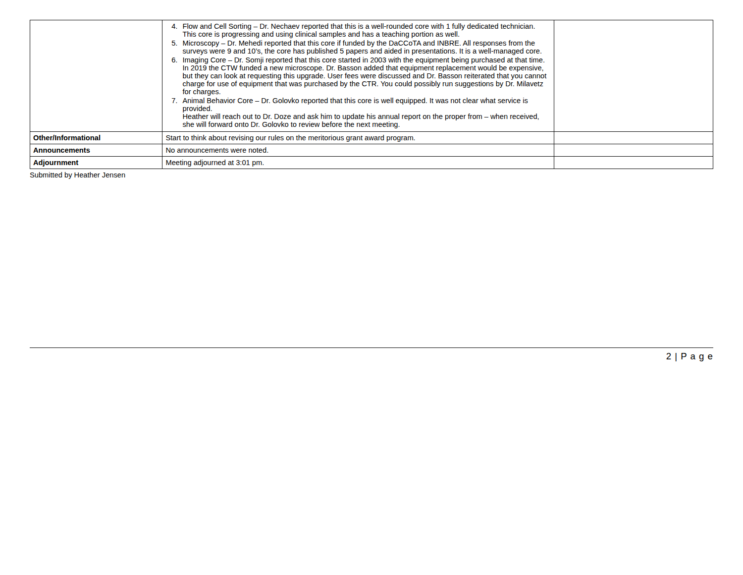| | Flow and Cell Sorting – Dr. Nechaev reported that this is a well-rounded core with 1 fully dedicated technician. This core is progressing and using clinical samples and has a teaching portion as well. Microscopy – Dr. Mehedi reported that this core if funded by the DaCCoTA and INBRE. All responses from the surveys were 9 and 10’s, the core has published 5 papers and aided in presentations. It is a well-managed core. Imaging Core – Dr. Somji reported that this core started in 2003 with the equipment being purchased at that time. In 2019 the CTW funded a new microscope. Dr. Basson added that equipment replacement would be expensive, but they can look at requesting this upgrade. User fees were discussed and Dr. Basson reiterated that you cannot charge for use of equipment that was purchased by the CTR. You could possibly run suggestions by Dr. Milavetz for charges. Animal Behavior Core – Dr. Golovko reported that this core is well equipped. It was not clear what service is provided. Heather will reach out to Dr. Doze and ask him to update his annual report on the proper from – when received, she will forward onto Dr. Golovko to review before the next meeting. | |
| Other/Informational | Start to think about revising our rules on the meritorious grant award program. | |
| Announcements | No announcements were noted. | |
| Adjournment | Meeting adjourned at 3:01 pm. | |
Submitted by Heather Jensen
2 | P a g e